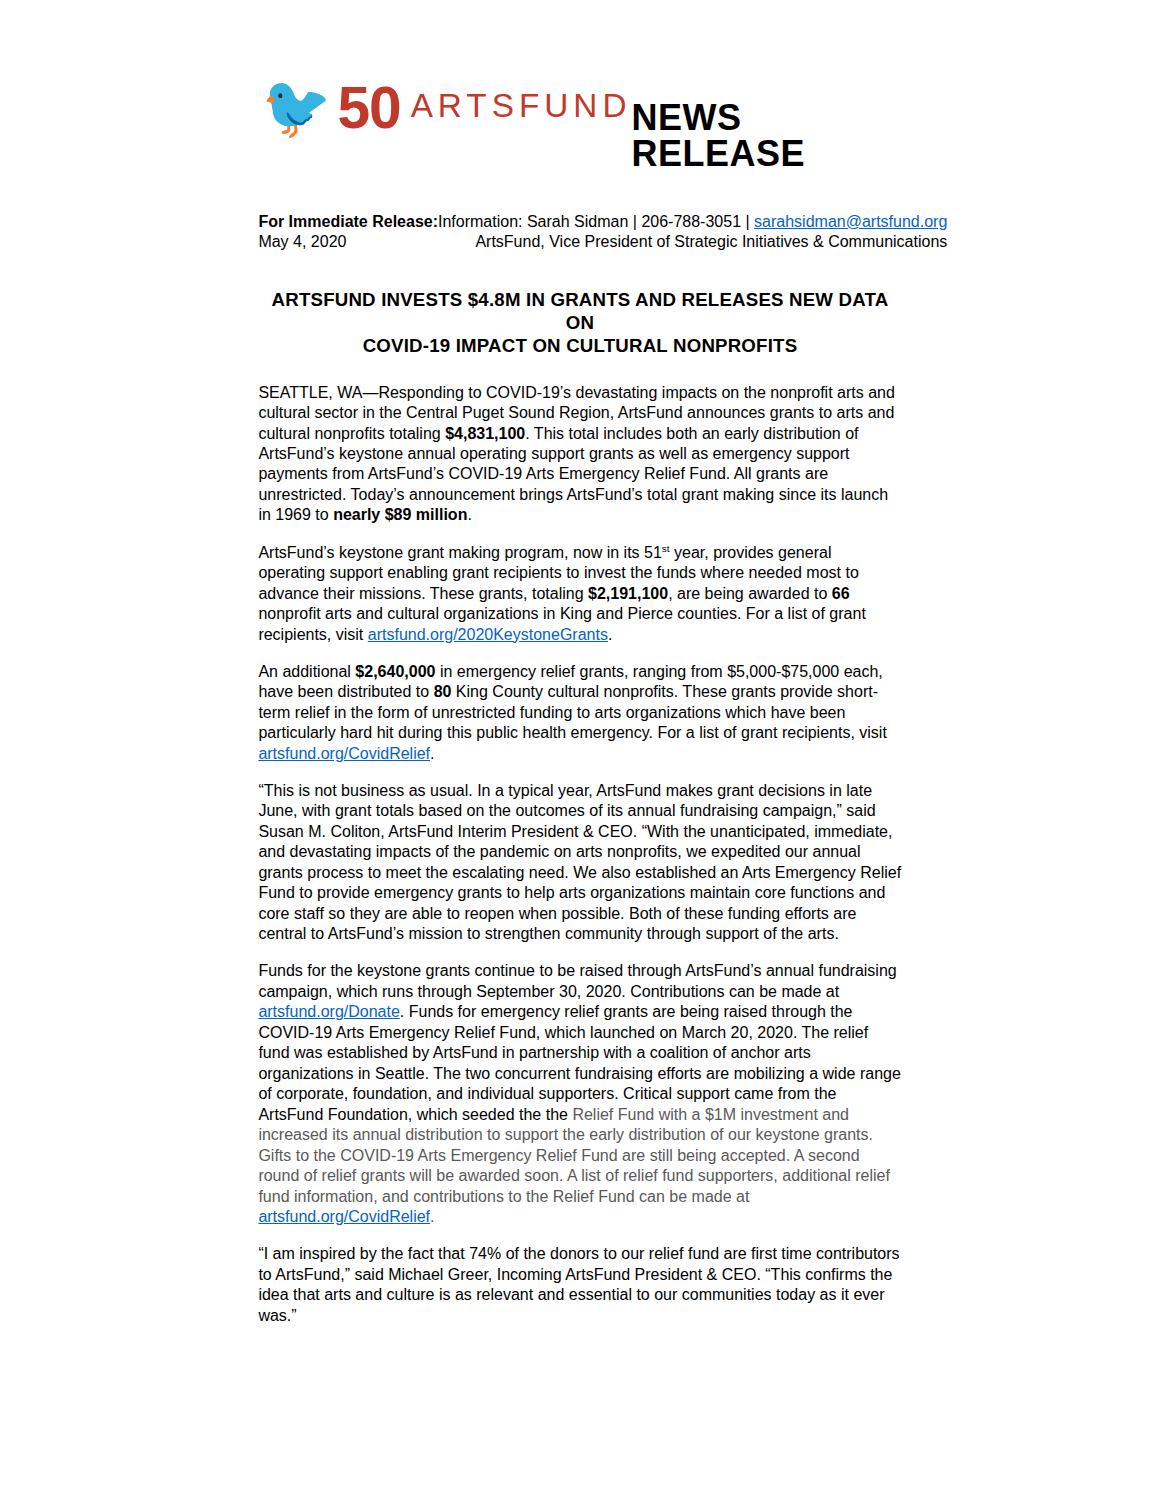🐦50 ARTSFUND
NEWS RELEASE
For Immediate Release:
May 4, 2020
Information: Sarah Sidman | 206-788-3051 | sarahsidman@artsfund.org
ArtsFund, Vice President of Strategic Initiatives & Communications
ArtsFund Invests $4.8M in Grants and Releases New Data on
COVID-19 Impact on Cultural Nonprofits
SEATTLE, WA—Responding to COVID-19’s devastating impacts on the nonprofit arts and cultural sector in the Central Puget Sound Region, ArtsFund announces grants to arts and cultural nonprofits totaling $4,831,100. This total includes both an early distribution of ArtsFund’s keystone annual operating support grants as well as emergency support payments from ArtsFund’s COVID-19 Arts Emergency Relief Fund. All grants are unrestricted. Today’s announcement brings ArtsFund’s total grant making since its launch in 1969 to nearly $89 million.
ArtsFund’s keystone grant making program, now in its 51st year, provides general operating support enabling grant recipients to invest the funds where needed most to advance their missions. These grants, totaling $2,191,100, are being awarded to 66 nonprofit arts and cultural organizations in King and Pierce counties. For a list of grant recipients, visit artsfund.org/2020KeystoneGrants.
An additional $2,640,000 in emergency relief grants, ranging from $5,000-$75,000 each, have been distributed to 80 King County cultural nonprofits. These grants provide short-term relief in the form of unrestricted funding to arts organizations which have been particularly hard hit during this public health emergency. For a list of grant recipients, visit artsfund.org/CovidRelief.
“This is not business as usual. In a typical year, ArtsFund makes grant decisions in late June, with grant totals based on the outcomes of its annual fundraising campaign,” said Susan M. Coliton, ArtsFund Interim President & CEO. “With the unanticipated, immediate, and devastating impacts of the pandemic on arts nonprofits, we expedited our annual grants process to meet the escalating need. We also established an Arts Emergency Relief Fund to provide emergency grants to help arts organizations maintain core functions and core staff so they are able to reopen when possible. Both of these funding efforts are central to ArtsFund’s mission to strengthen community through support of the arts.
Funds for the keystone grants continue to be raised through ArtsFund’s annual fundraising campaign, which runs through September 30, 2020. Contributions can be made at artsfund.org/Donate. Funds for emergency relief grants are being raised through the COVID-19 Arts Emergency Relief Fund, which launched on March 20, 2020. The relief fund was established by ArtsFund in partnership with a coalition of anchor arts organizations in Seattle. The two concurrent fundraising efforts are mobilizing a wide range of corporate, foundation, and individual supporters. Critical support came from the ArtsFund Foundation, which seeded the the Relief Fund with a $1M investment and increased its annual distribution to support the early distribution of our keystone grants. Gifts to the COVID-19 Arts Emergency Relief Fund are still being accepted. A second round of relief grants will be awarded soon. A list of relief fund supporters, additional relief fund information, and contributions to the Relief Fund can be made at artsfund.org/CovidRelief.
“I am inspired by the fact that 74% of the donors to our relief fund are first time contributors to ArtsFund,” said Michael Greer, Incoming ArtsFund President & CEO. “This confirms the idea that arts and culture is as relevant and essential to our communities today as it ever was.”